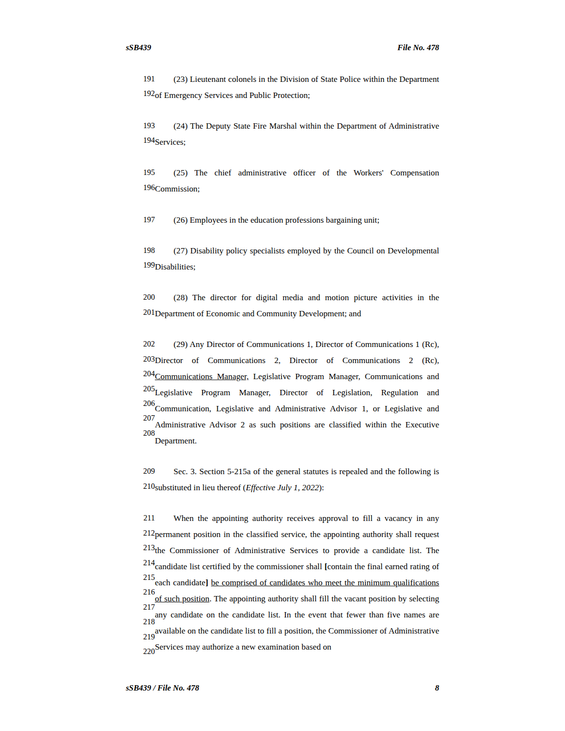sSB439
File No. 478
| 191 192 | (23) Lieutenant colonels in the Division of State Police within the Department of Emergency Services and Public Protection; |
| 193 194 | (24) The Deputy State Fire Marshal within the Department of Administrative Services; |
| 195 196 | (25) The chief administrative officer of the Workers' Compensation Commission; |
| 197 | (26) Employees in the education professions bargaining unit; |
| 198 199 | (27) Disability policy specialists employed by the Council on Developmental Disabilities; |
| 200 201 | (28) The director for digital media and motion picture activities in the Department of Economic and Community Development; and |
| 202 203 204 205 206 207 208 | (29) Any Director of Communications 1, Director of Communications 1 (Rc), Director of Communications 2, Director of Communications 2 (Rc), Communications Manager, Legislative Program Manager, Communications and Legislative Program Manager, Director of Legislation, Regulation and Communication, Legislative and Administrative Advisor 1, or Legislative and Administrative Advisor 2 as such positions are classified within the Executive Department. |
| 209 210 | Sec. 3. Section 5-215a of the general statutes is repealed and the following is substituted in lieu thereof ( Effective July 1, 2022 ): |
| 211 212 213 214 215 216 217 218 219 220 | When the appointing authority receives approval to fill a vacancy in any permanent position in the classified service, the appointing authority shall request the Commissioner of Administrative Services to provide a candidate list. The candidate list certified by the commissioner shall [ contain the final earned rating of each candidate ] be comprised of candidates who meet the minimum qualifications of such position . The appointing authority shall fill the vacant position by selecting any candidate on the candidate list. In the event that fewer than five names are available on the candidate list to fill a position, the Commissioner of Administrative Services may authorize a new examination based on |
sSB439 / File No. 478
8